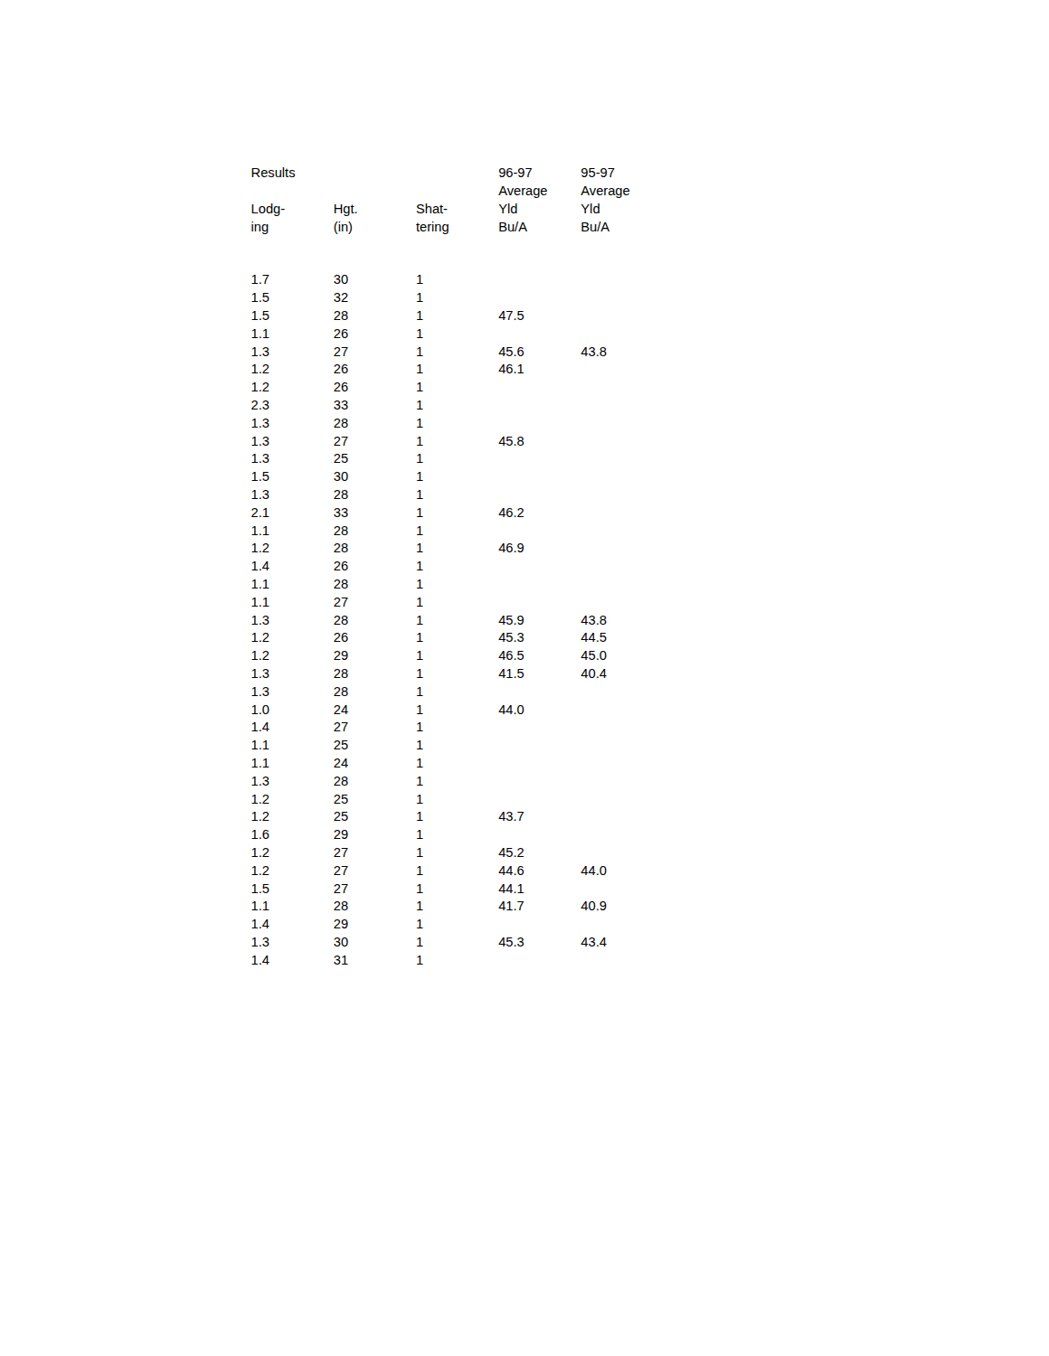| Results | | | 96-97 | 95-97 |
| --- | --- | --- | --- | --- |
| | | | Average | Average |
| Lodg- | Hgt. | Shat- | Yld | Yld |
| ing | (in) | tering | Bu/A | Bu/A |
| 1.7 | 30 | 1 | | |
| 1.5 | 32 | 1 | | |
| 1.5 | 28 | 1 | 47.5 | |
| 1.1 | 26 | 1 | | |
| 1.3 | 27 | 1 | 45.6 | 43.8 |
| 1.2 | 26 | 1 | 46.1 | |
| 1.2 | 26 | 1 | | |
| 2.3 | 33 | 1 | | |
| 1.3 | 28 | 1 | | |
| 1.3 | 27 | 1 | 45.8 | |
| 1.3 | 25 | 1 | | |
| 1.5 | 30 | 1 | | |
| 1.3 | 28 | 1 | | |
| 2.1 | 33 | 1 | 46.2 | |
| 1.1 | 28 | 1 | | |
| 1.2 | 28 | 1 | 46.9 | |
| 1.4 | 26 | 1 | | |
| 1.1 | 28 | 1 | | |
| 1.1 | 27 | 1 | | |
| 1.3 | 28 | 1 | 45.9 | 43.8 |
| 1.2 | 26 | 1 | 45.3 | 44.5 |
| 1.2 | 29 | 1 | 46.5 | 45.0 |
| 1.3 | 28 | 1 | 41.5 | 40.4 |
| 1.3 | 28 | 1 | | |
| 1.0 | 24 | 1 | 44.0 | |
| 1.4 | 27 | 1 | | |
| 1.1 | 25 | 1 | | |
| 1.1 | 24 | 1 | | |
| 1.3 | 28 | 1 | | |
| 1.2 | 25 | 1 | | |
| 1.2 | 25 | 1 | 43.7 | |
| 1.6 | 29 | 1 | | |
| 1.2 | 27 | 1 | 45.2 | |
| 1.2 | 27 | 1 | 44.6 | 44.0 |
| 1.5 | 27 | 1 | 44.1 | |
| 1.1 | 28 | 1 | 41.7 | 40.9 |
| 1.4 | 29 | 1 | | |
| 1.3 | 30 | 1 | 45.3 | 43.4 |
| 1.4 | 31 | 1 | | |